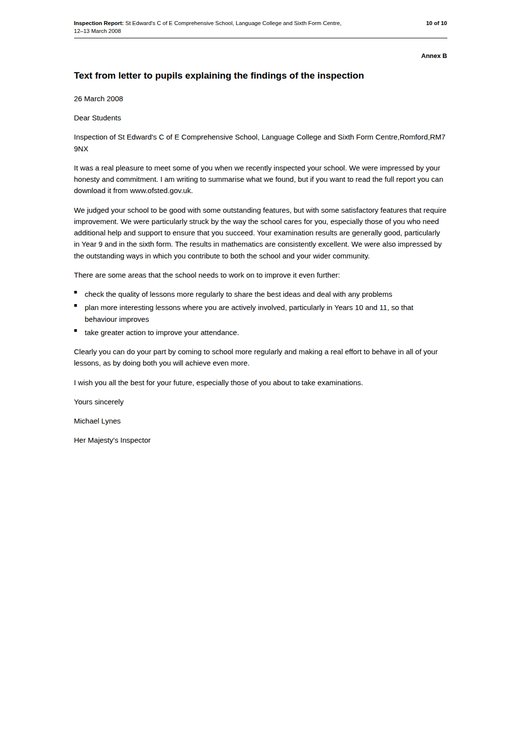Inspection Report: St Edward's C of E Comprehensive School, Language College and Sixth Form Centre,
12–13 March 2008
10 of 10
Annex B
Text from letter to pupils explaining the findings of the inspection
26 March 2008
Dear Students
Inspection of St Edward's C of E Comprehensive School, Language College and Sixth Form Centre,Romford,RM7 9NX
It was a real pleasure to meet some of you when we recently inspected your school. We were impressed by your honesty and commitment. I am writing to summarise what we found, but if you want to read the full report you can download it from www.ofsted.gov.uk.
We judged your school to be good with some outstanding features, but with some satisfactory features that require improvement. We were particularly struck by the way the school cares for you, especially those of you who need additional help and support to ensure that you succeed. Your examination results are generally good, particularly in Year 9 and in the sixth form. The results in mathematics are consistently excellent. We were also impressed by the outstanding ways in which you contribute to both the school and your wider community.
There are some areas that the school needs to work on to improve it even further:
check the quality of lessons more regularly to share the best ideas and deal with any problems
plan more interesting lessons where you are actively involved, particularly in Years 10 and 11, so that behaviour improves
take greater action to improve your attendance.
Clearly you can do your part by coming to school more regularly and making a real effort to behave in all of your lessons, as by doing both you will achieve even more.
I wish you all the best for your future, especially those of you about to take examinations.
Yours sincerely
Michael Lynes
Her Majesty's Inspector